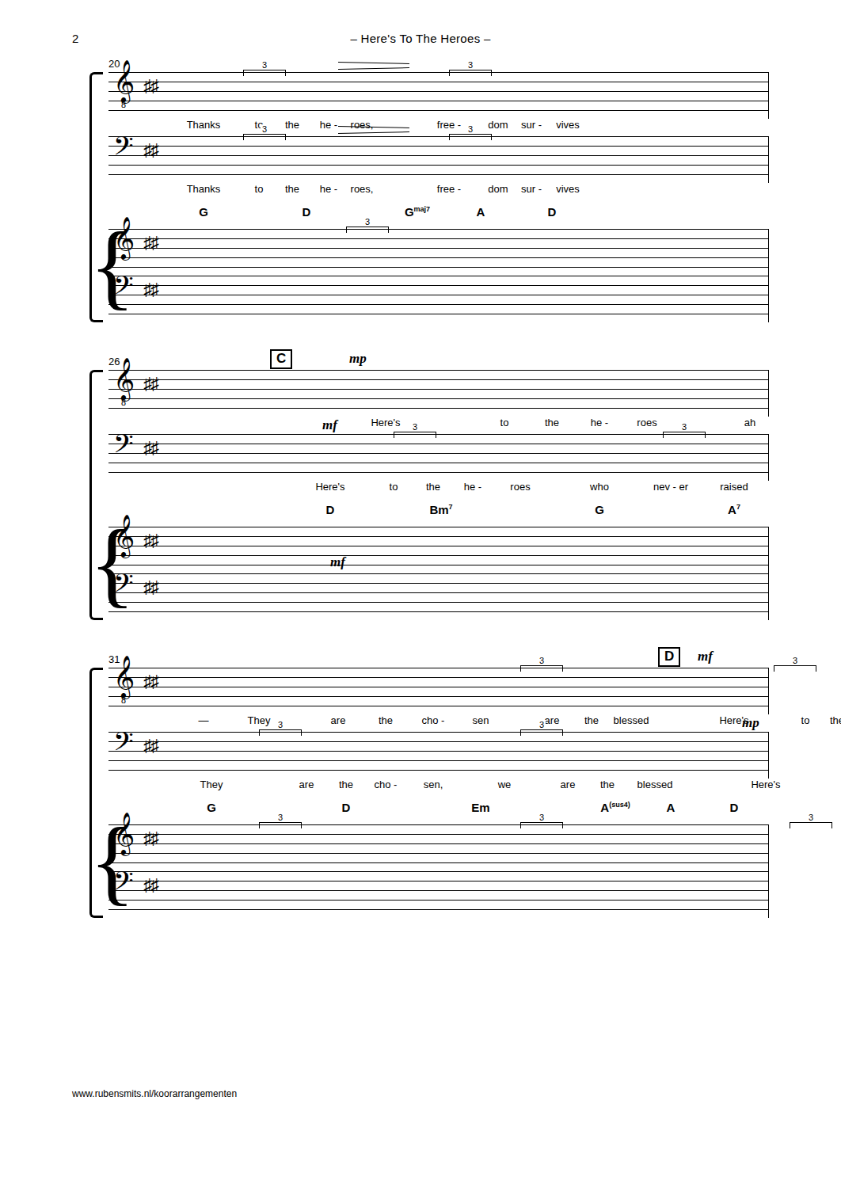2
– Here's To The Heroes –
SYSTEM 1 : measures 20 – 25
20
𝄞8
♯♯
3
3
Thanks to the he - roes, free - dom sur - vives
𝄢
♯♯
3
3
Thanks to the he - roes, free - dom sur - vives
G D Gmaj7 A D
{
𝄞
♯♯
3
𝄢
♯♯
SYSTEM 2 : measures 26 – 30
26
C
mp
𝄞8
♯♯
Here's to the he - roes ah
𝄢
♯♯
mf
3
3
Here's to the he - roes who nev - er raised
D Bm7 G A7
{
𝄞
♯♯
mf
𝄢
♯♯
SYSTEM 3 : measures 31 – 35
31
D
mf
𝄞8
♯♯
3
3
— They are the cho - sen are the blessed Here's to the
𝄢
♯♯
3
3
mp
They are the cho - sen, we are the blessed Here's
G D Em A(sus4) A D
{
𝄞
♯♯
3
3
3
𝄢
♯♯
www.rubensmits.nl/koorarrangementen